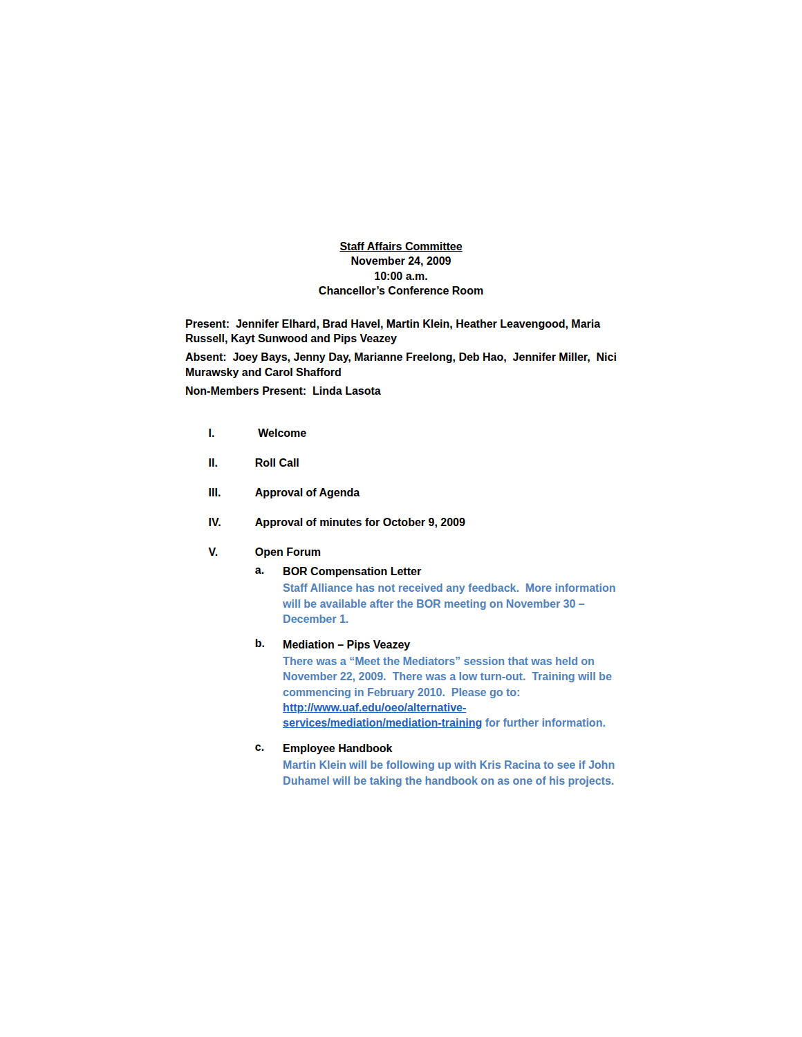Staff Affairs Committee
November 24, 2009
10:00 a.m.
Chancellor’s Conference Room
Present: Jennifer Elhard, Brad Havel, Martin Klein, Heather Leavengood, Maria Russell, Kayt Sunwood and Pips Veazey
Absent: Joey Bays, Jenny Day, Marianne Freelong, Deb Hao, Jennifer Miller, Nici Murawsky and Carol Shafford
Non-Members Present: Linda Lasota
I. Welcome
II. Roll Call
III. Approval of Agenda
IV. Approval of minutes for October 9, 2009
V. Open Forum
a.
BOR Compensation Letter
Staff Alliance has not received any feedback. More information will be available after the BOR meeting on November 30 – December 1.
b.
Mediation – Pips Veazey
There was a “Meet the Mediators” session that was held on November 22, 2009. There was a low turn-out. Training will be commencing in February 2010. Please go to: http://www.uaf.edu/oeo/alternative-services/mediation/mediation-training for further information.
c.
Employee Handbook
Martin Klein will be following up with Kris Racina to see if John Duhamel will be taking the handbook on as one of his projects.